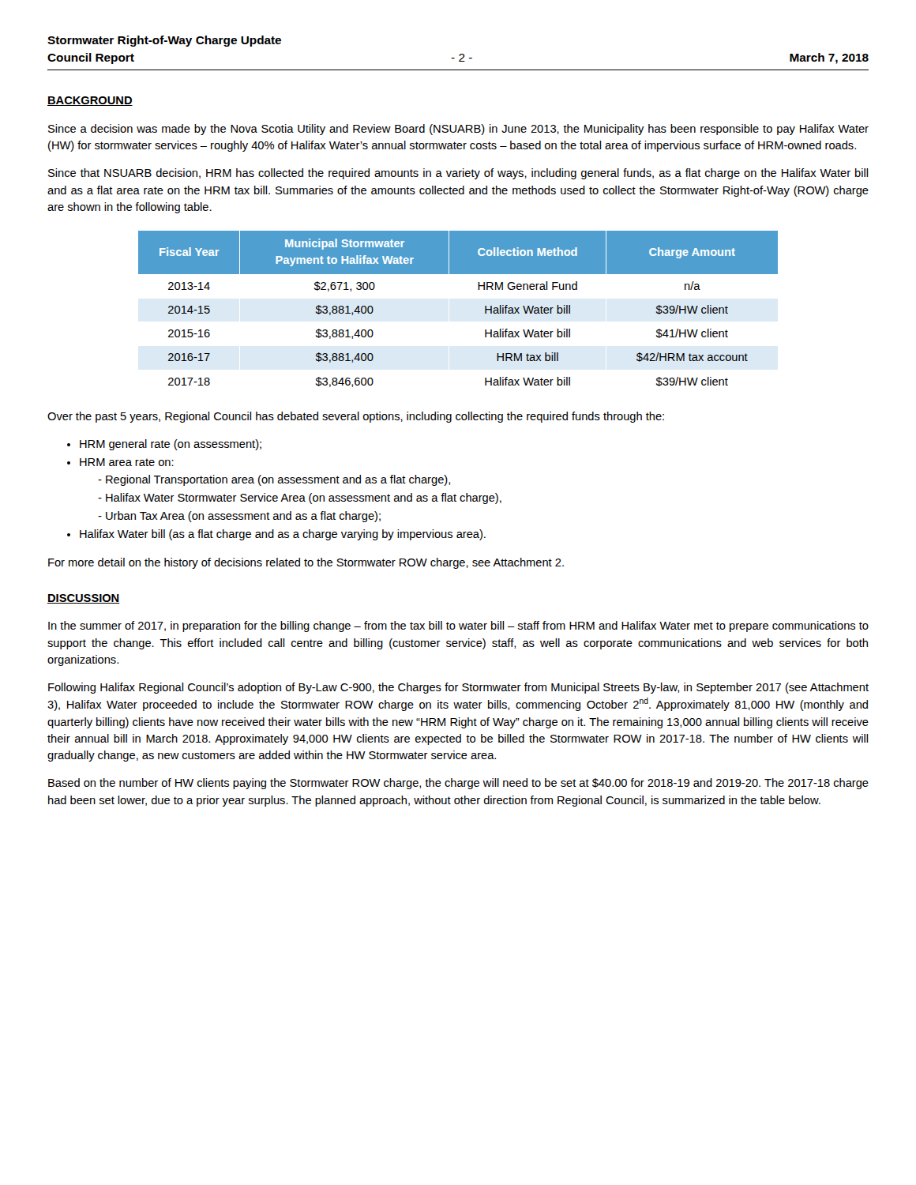Stormwater Right-of-Way Charge Update
Council Report - 2 - March 7, 2018
BACKGROUND
Since a decision was made by the Nova Scotia Utility and Review Board (NSUARB) in June 2013, the Municipality has been responsible to pay Halifax Water (HW) for stormwater services – roughly 40% of Halifax Water’s annual stormwater costs – based on the total area of impervious surface of HRM-owned roads.
Since that NSUARB decision, HRM has collected the required amounts in a variety of ways, including general funds, as a flat charge on the Halifax Water bill and as a flat area rate on the HRM tax bill. Summaries of the amounts collected and the methods used to collect the Stormwater Right-of-Way (ROW) charge are shown in the following table.
| Fiscal Year | Municipal Stormwater Payment to Halifax Water | Collection Method | Charge Amount |
| --- | --- | --- | --- |
| 2013-14 | $2,671, 300 | HRM General Fund | n/a |
| 2014-15 | $3,881,400 | Halifax Water bill | $39/HW client |
| 2015-16 | $3,881,400 | Halifax Water bill | $41/HW client |
| 2016-17 | $3,881,400 | HRM tax bill | $42/HRM tax account |
| 2017-18 | $3,846,600 | Halifax Water bill | $39/HW client |
Over the past 5 years, Regional Council has debated several options, including collecting the required funds through the:
HRM general rate (on assessment);
HRM area rate on:
Regional Transportation area (on assessment and as a flat charge),
Halifax Water Stormwater Service Area (on assessment and as a flat charge),
Urban Tax Area (on assessment and as a flat charge);
Halifax Water bill (as a flat charge and as a charge varying by impervious area).
For more detail on the history of decisions related to the Stormwater ROW charge, see Attachment 2.
DISCUSSION
In the summer of 2017, in preparation for the billing change – from the tax bill to water bill – staff from HRM and Halifax Water met to prepare communications to support the change. This effort included call centre and billing (customer service) staff, as well as corporate communications and web services for both organizations.
Following Halifax Regional Council’s adoption of By-Law C-900, the Charges for Stormwater from Municipal Streets By-law, in September 2017 (see Attachment 3), Halifax Water proceeded to include the Stormwater ROW charge on its water bills, commencing October 2nd. Approximately 81,000 HW (monthly and quarterly billing) clients have now received their water bills with the new “HRM Right of Way” charge on it. The remaining 13,000 annual billing clients will receive their annual bill in March 2018. Approximately 94,000 HW clients are expected to be billed the Stormwater ROW in 2017-18. The number of HW clients will gradually change, as new customers are added within the HW Stormwater service area.
Based on the number of HW clients paying the Stormwater ROW charge, the charge will need to be set at $40.00 for 2018-19 and 2019-20. The 2017-18 charge had been set lower, due to a prior year surplus. The planned approach, without other direction from Regional Council, is summarized in the table below.